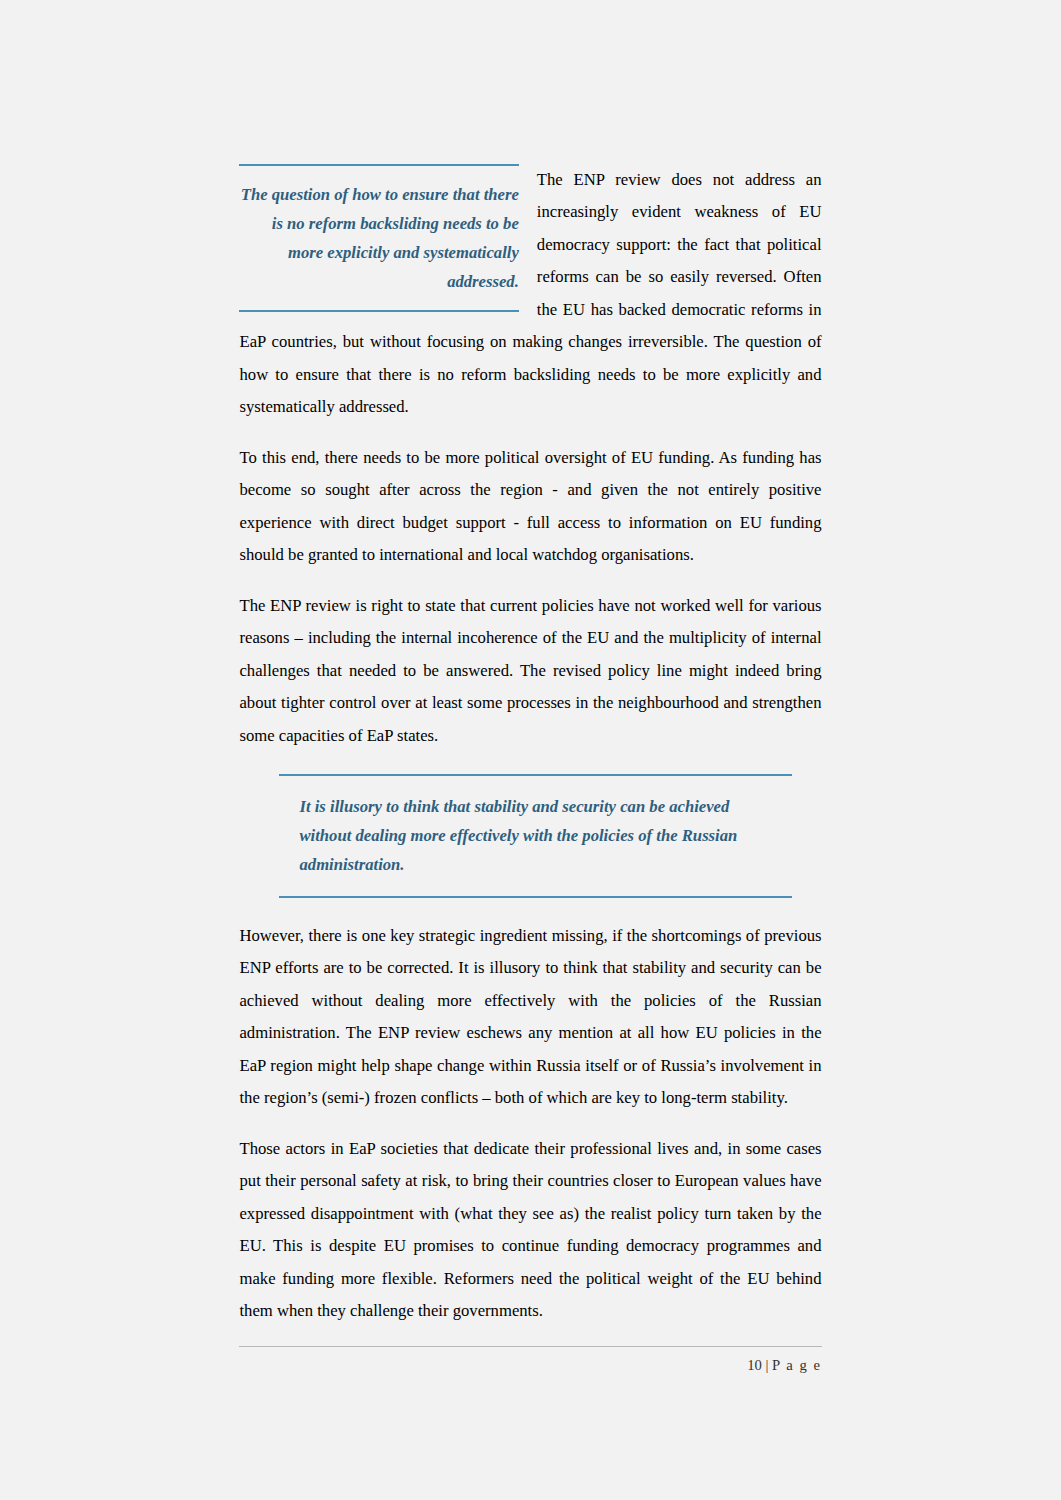The question of how to ensure that there is no reform backsliding needs to be more explicitly and systematically addressed.
The ENP review does not address an increasingly evident weakness of EU democracy support: the fact that political reforms can be so easily reversed. Often the EU has backed democratic reforms in EaP countries, but without focusing on making changes irreversible. The question of how to ensure that there is no reform backsliding needs to be more explicitly and systematically addressed.
To this end, there needs to be more political oversight of EU funding. As funding has become so sought after across the region - and given the not entirely positive experience with direct budget support - full access to information on EU funding should be granted to international and local watchdog organisations.
The ENP review is right to state that current policies have not worked well for various reasons – including the internal incoherence of the EU and the multiplicity of internal challenges that needed to be answered. The revised policy line might indeed bring about tighter control over at least some processes in the neighbourhood and strengthen some capacities of EaP states.
It is illusory to think that stability and security can be achieved without dealing more effectively with the policies of the Russian administration.
However, there is one key strategic ingredient missing, if the shortcomings of previous ENP efforts are to be corrected. It is illusory to think that stability and security can be achieved without dealing more effectively with the policies of the Russian administration. The ENP review eschews any mention at all how EU policies in the EaP region might help shape change within Russia itself or of Russia’s involvement in the region’s (semi-) frozen conflicts – both of which are key to long-term stability.
Those actors in EaP societies that dedicate their professional lives and, in some cases put their personal safety at risk, to bring their countries closer to European values have expressed disappointment with (what they see as) the realist policy turn taken by the EU. This is despite EU promises to continue funding democracy programmes and make funding more flexible. Reformers need the political weight of the EU behind them when they challenge their governments.
10 | P a g e